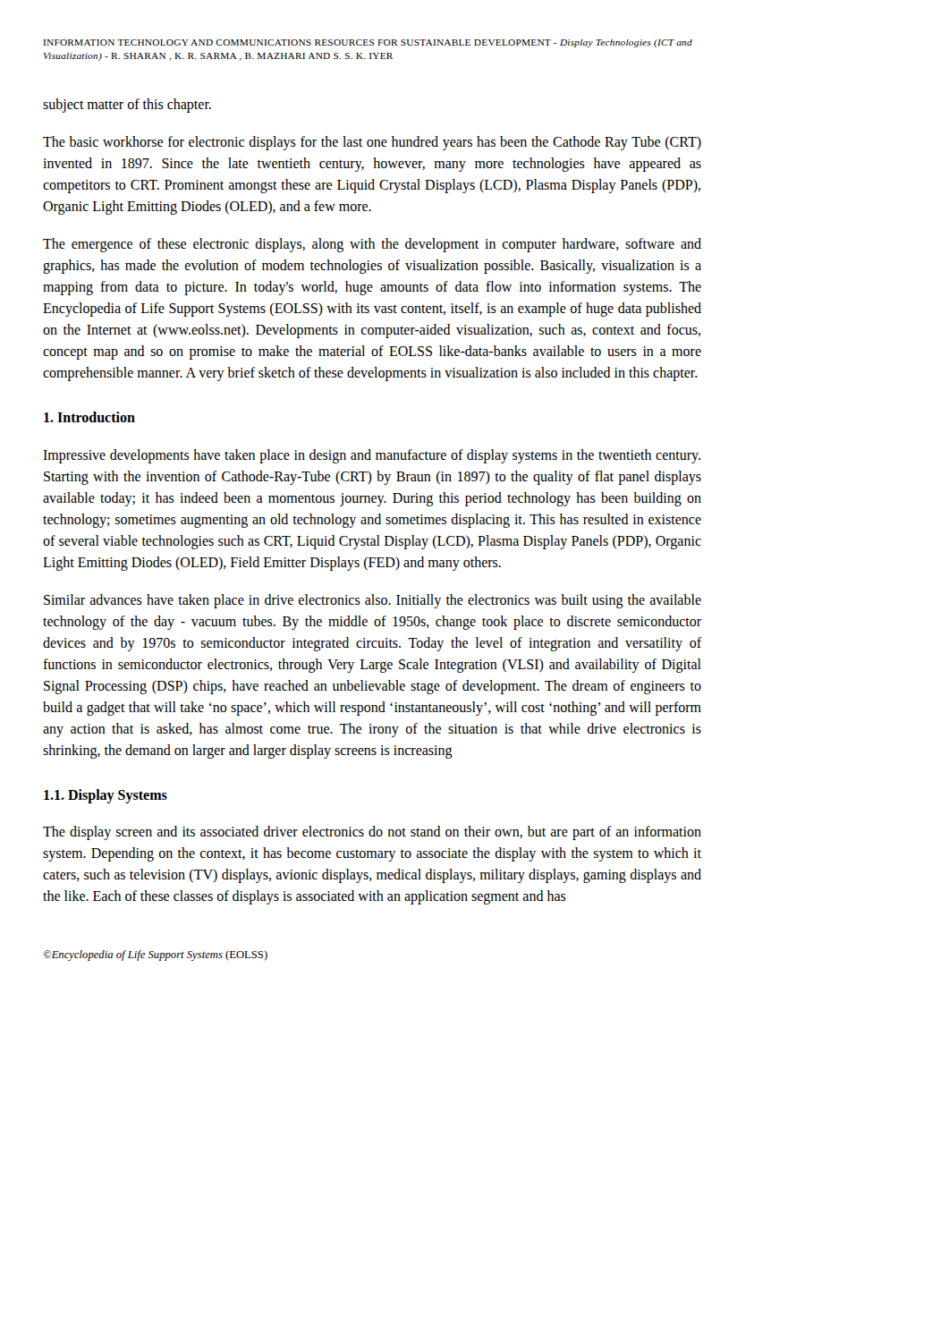INFORMATION TECHNOLOGY AND COMMUNICATIONS RESOURCES FOR SUSTAINABLE DEVELOPMENT - Display Technologies (ICT and Visualization) - R. Sharan , K. R. Sarma , B. Mazhari and S. S. K. Iyer
subject matter of this chapter.
The basic workhorse for electronic displays for the last one hundred years has been the Cathode Ray Tube (CRT) invented in 1897. Since the late twentieth century, however, many more technologies have appeared as competitors to CRT. Prominent amongst these are Liquid Crystal Displays (LCD), Plasma Display Panels (PDP), Organic Light Emitting Diodes (OLED), and a few more.
The emergence of these electronic displays, along with the development in computer hardware, software and graphics, has made the evolution of modem technologies of visualization possible. Basically, visualization is a mapping from data to picture. In today's world, huge amounts of data flow into information systems. The Encyclopedia of Life Support Systems (EOLSS) with its vast content, itself, is an example of huge data published on the Internet at (www.eolss.net). Developments in computer-aided visualization, such as, context and focus, concept map and so on promise to make the material of EOLSS like-data-banks available to users in a more comprehensible manner. A very brief sketch of these developments in visualization is also included in this chapter.
1. Introduction
Impressive developments have taken place in design and manufacture of display systems in the twentieth century. Starting with the invention of Cathode-Ray-Tube (CRT) by Braun (in 1897) to the quality of flat panel displays available today; it has indeed been a momentous journey. During this period technology has been building on technology; sometimes augmenting an old technology and sometimes displacing it. This has resulted in existence of several viable technologies such as CRT, Liquid Crystal Display (LCD), Plasma Display Panels (PDP), Organic Light Emitting Diodes (OLED), Field Emitter Displays (FED) and many others.
Similar advances have taken place in drive electronics also. Initially the electronics was built using the available technology of the day - vacuum tubes. By the middle of 1950s, change took place to discrete semiconductor devices and by 1970s to semiconductor integrated circuits. Today the level of integration and versatility of functions in semiconductor electronics, through Very Large Scale Integration (VLSI) and availability of Digital Signal Processing (DSP) chips, have reached an unbelievable stage of development. The dream of engineers to build a gadget that will take ‘no space’, which will respond ‘instantaneously’, will cost ‘nothing’ and will perform any action that is asked, has almost come true. The irony of the situation is that while drive electronics is shrinking, the demand on larger and larger display screens is increasing
1.1. Display Systems
The display screen and its associated driver electronics do not stand on their own, but are part of an information system. Depending on the context, it has become customary to associate the display with the system to which it caters, such as television (TV) displays, avionic displays, medical displays, military displays, gaming displays and the like. Each of these classes of displays is associated with an application segment and has
©Encyclopedia of Life Support Systems (EOLSS)